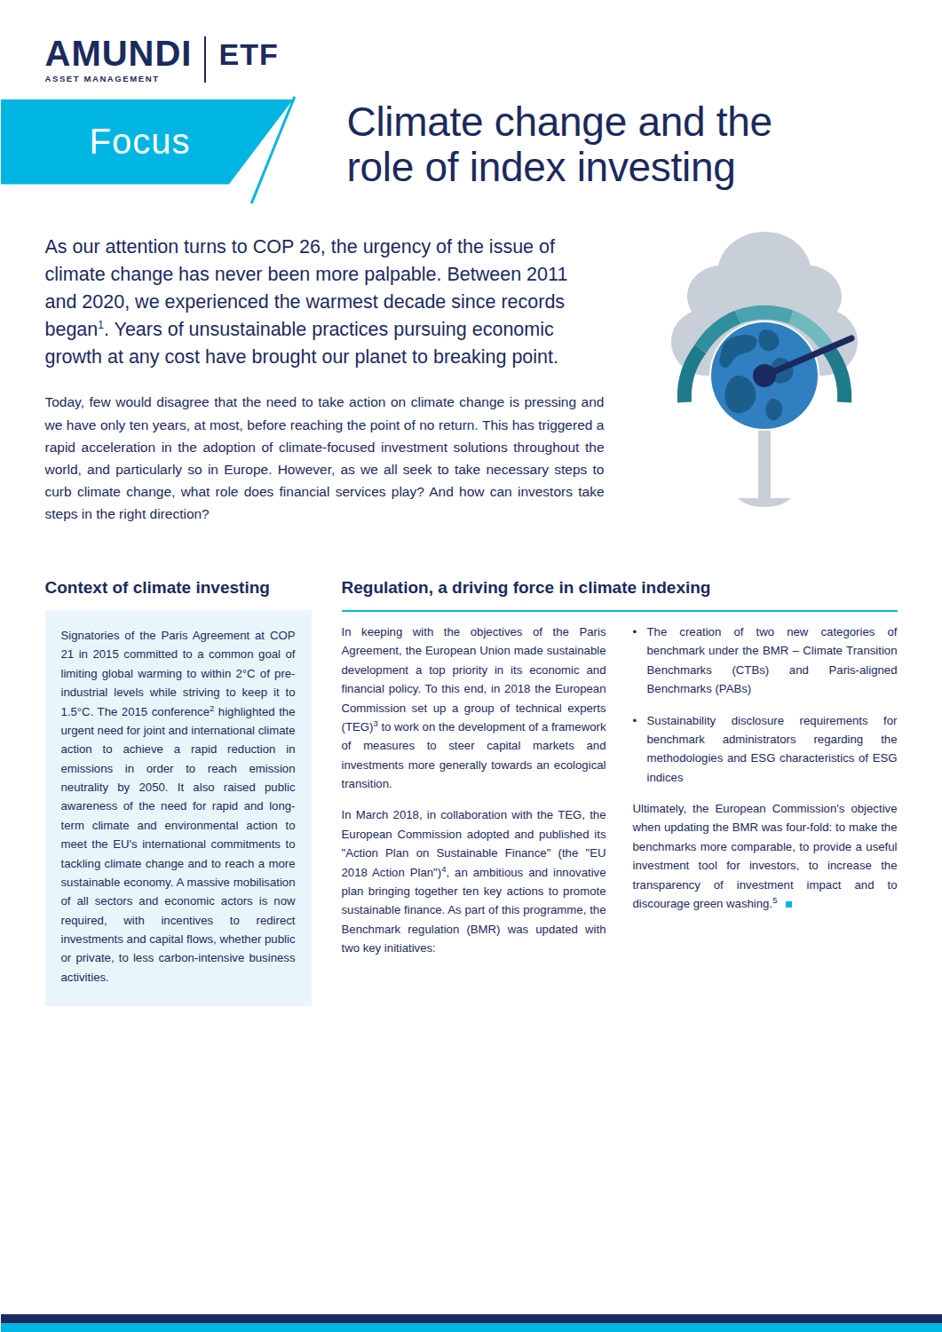AMUNDI
ASSET MANAGEMENT
ETF
Focus
Climate change and the
role of index investing
As our attention turns to COP 26, the urgency of the issue of climate change has never been more palpable. Between 2011 and 2020, we experienced the warmest decade since records began1. Years of unsustainable practices pursuing economic growth at any cost have brought our planet to breaking point.
Today, few would disagree that the need to take action on climate change is pressing and we have only ten years, at most, before reaching the point of no return. This has triggered a rapid acceleration in the adoption of climate-focused investment solutions throughout the world, and particularly so in Europe. However, as we all seek to take necessary steps to curb climate change, what role does financial services play? And how can investors take steps in the right direction?
Context of climate investing
Signatories of the Paris Agreement at COP 21 in 2015 committed to a common goal of limiting global warming to within 2°C of pre-industrial levels while striving to keep it to 1.5°C. The 2015 conference2 highlighted the urgent need for joint and international climate action to achieve a rapid reduction in emissions in order to reach emission neutrality by 2050. It also raised public awareness of the need for rapid and long-term climate and environmental action to meet the EU's international commitments to tackling climate change and to reach a more sustainable economy. A massive mobilisation of all sectors and economic actors is now required, with incentives to redirect investments and capital flows, whether public or private, to less carbon-intensive business activities.
Regulation, a driving force in climate indexing
In keeping with the objectives of the Paris Agreement, the European Union made sustainable development a top priority in its economic and financial policy. To this end, in 2018 the European Commission set up a group of technical experts (TEG)3 to work on the development of a framework of measures to steer capital markets and investments more generally towards an ecological transition.
In March 2018, in collaboration with the TEG, the European Commission adopted and published its "Action Plan on Sustainable Finance" (the "EU 2018 Action Plan")4, an ambitious and innovative plan bringing together ten key actions to promote sustainable finance. As part of this programme, the Benchmark regulation (BMR) was updated with two key initiatives:
The creation of two new categories of benchmark under the BMR – Climate Transition Benchmarks (CTBs) and Paris-aligned Benchmarks (PABs)
Sustainability disclosure requirements for benchmark administrators regarding the methodologies and ESG characteristics of ESG indices
Ultimately, the European Commission's objective when updating the BMR was four-fold: to make the benchmarks more comparable, to provide a useful investment tool for investors, to increase the transparency of investment impact and to discourage green washing.5